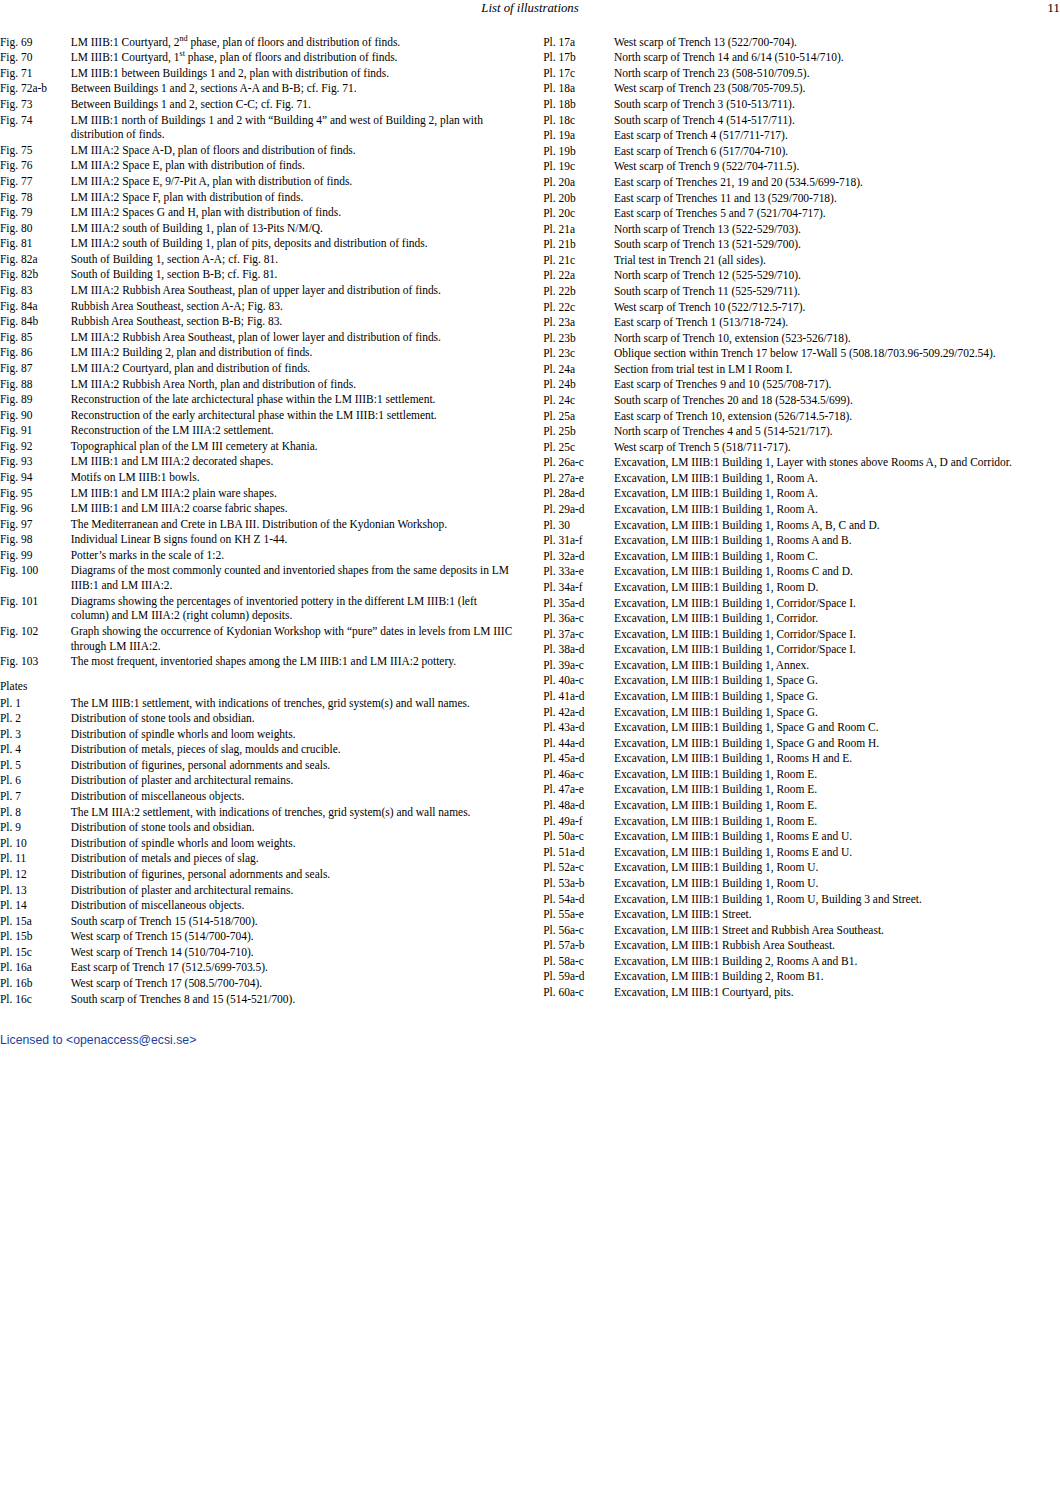List of illustrations 11
Fig. 69 LM IIIB:1 Courtyard, 2nd phase, plan of floors and distribution of finds.
Fig. 70 LM IIIB:1 Courtyard, 1st phase, plan of floors and distribution of finds.
Fig. 71 LM IIIB:1 between Buildings 1 and 2, plan with distribution of finds.
Fig. 72a-b Between Buildings 1 and 2, sections A-A and B-B; cf. Fig. 71.
Fig. 73 Between Buildings 1 and 2, section C-C; cf. Fig. 71.
Fig. 74 LM IIIB:1 north of Buildings 1 and 2 with “Building 4” and west of Building 2, plan with distribution of finds.
Fig. 75 LM IIIA:2 Space A-D, plan of floors and distribution of finds.
Fig. 76 LM IIIA:2 Space E, plan with distribution of finds.
Fig. 77 LM IIIA:2 Space E, 9/7-Pit A, plan with distribution of finds.
Fig. 78 LM IIIA:2 Space F, plan with distribution of finds.
Fig. 79 LM IIIA:2 Spaces G and H, plan with distribution of finds.
Fig. 80 LM IIIA:2 south of Building 1, plan of 13-Pits N/M/Q.
Fig. 81 LM IIIA:2 south of Building 1, plan of pits, deposits and distribution of finds.
Fig. 82a South of Building 1, section A-A; cf. Fig. 81.
Fig. 82b South of Building 1, section B-B; cf. Fig. 81.
Fig. 83 LM IIIA:2 Rubbish Area Southeast, plan of upper layer and distribution of finds.
Fig. 84a Rubbish Area Southeast, section A-A; Fig. 83.
Fig. 84b Rubbish Area Southeast, section B-B; Fig. 83.
Fig. 85 LM IIIA:2 Rubbish Area Southeast, plan of lower layer and distribution of finds.
Fig. 86 LM IIIA:2 Building 2, plan and distribution of finds.
Fig. 87 LM IIIA:2 Courtyard, plan and distribution of finds.
Fig. 88 LM IIIA:2 Rubbish Area North, plan and distribution of finds.
Fig. 89 Reconstruction of the late archictectural phase within the LM IIIB:1 settlement.
Fig. 90 Reconstruction of the early architectural phase within the LM IIIB:1 settlement.
Fig. 91 Reconstruction of the LM IIIA:2 settlement.
Fig. 92 Topographical plan of the LM III cemetery at Khania.
Fig. 93 LM IIIB:1 and LM IIIA:2 decorated shapes.
Fig. 94 Motifs on LM IIIB:1 bowls.
Fig. 95 LM IIIB:1 and LM IIIA:2 plain ware shapes.
Fig. 96 LM IIIB:1 and LM IIIA:2 coarse fabric shapes.
Fig. 97 The Mediterranean and Crete in LBA III. Distribution of the Kydonian Workshop.
Fig. 98 Individual Linear B signs found on KH Z 1-44.
Fig. 99 Potter’s marks in the scale of 1:2.
Fig. 100 Diagrams of the most commonly counted and inventoried shapes from the same deposits in LM IIIB:1 and LM IIIA:2.
Fig. 101 Diagrams showing the percentages of inventoried pottery in the different LM IIIB:1 (left column) and LM IIIA:2 (right column) deposits.
Fig. 102 Graph showing the occurrence of Kydonian Workshop with “pure” dates in levels from LM IIIC through LM IIIA:2.
Fig. 103 The most frequent, inventoried shapes among the LM IIIB:1 and LM IIIA:2 pottery.
Plates
Pl. 1 The LM IIIB:1 settlement, with indications of trenches, grid system(s) and wall names.
Pl. 2 Distribution of stone tools and obsidian.
Pl. 3 Distribution of spindle whorls and loom weights.
Pl. 4 Distribution of metals, pieces of slag, moulds and crucible.
Pl. 5 Distribution of figurines, personal adornments and seals.
Pl. 6 Distribution of plaster and architectural remains.
Pl. 7 Distribution of miscellaneous objects.
Pl. 8 The LM IIIA:2 settlement, with indications of trenches, grid system(s) and wall names.
Pl. 9 Distribution of stone tools and obsidian.
Pl. 10 Distribution of spindle whorls and loom weights.
Pl. 11 Distribution of metals and pieces of slag.
Pl. 12 Distribution of figurines, personal adornments and seals.
Pl. 13 Distribution of plaster and architectural remains.
Pl. 14 Distribution of miscellaneous objects.
Pl. 15a South scarp of Trench 15 (514-518/700).
Pl. 15b West scarp of Trench 15 (514/700-704).
Pl. 15c West scarp of Trench 14 (510/704-710).
Pl. 16a East scarp of Trench 17 (512.5/699-703.5).
Pl. 16b West scarp of Trench 17 (508.5/700-704).
Pl. 16c South scarp of Trenches 8 and 15 (514-521/700).
Pl. 17a West scarp of Trench 13 (522/700-704).
Pl. 17b North scarp of Trench 14 and 6/14 (510-514/710).
Pl. 17c North scarp of Trench 23 (508-510/709.5).
Pl. 18a West scarp of Trench 23 (508/705-709.5).
Pl. 18b South scarp of Trench 3 (510-513/711).
Pl. 18c South scarp of Trench 4 (514-517/711).
Pl. 19a East scarp of Trench 4 (517/711-717).
Pl. 19b East scarp of Trench 6 (517/704-710).
Pl. 19c West scarp of Trench 9 (522/704-711.5).
Pl. 20a East scarp of Trenches 21, 19 and 20 (534.5/699-718).
Pl. 20b East scarp of Trenches 11 and 13 (529/700-718).
Pl. 20c East scarp of Trenches 5 and 7 (521/704-717).
Pl. 21a North scarp of Trench 13 (522-529/703).
Pl. 21b South scarp of Trench 13 (521-529/700).
Pl. 21c Trial test in Trench 21 (all sides).
Pl. 22a North scarp of Trench 12 (525-529/710).
Pl. 22b South scarp of Trench 11 (525-529/711).
Pl. 22c West scarp of Trench 10 (522/712.5-717).
Pl. 23a East scarp of Trench 1 (513/718-724).
Pl. 23b North scarp of Trench 10, extension (523-526/718).
Pl. 23c Oblique section within Trench 17 below 17-Wall 5 (508.18/703.96-509.29/702.54).
Pl. 24a Section from trial test in LM I Room I.
Pl. 24b East scarp of Trenches 9 and 10 (525/708-717).
Pl. 24c South scarp of Trenches 20 and 18 (528-534.5/699).
Pl. 25a East scarp of Trench 10, extension (526/714.5-718).
Pl. 25b North scarp of Trenches 4 and 5 (514-521/717).
Pl. 25c West scarp of Trench 5 (518/711-717).
Pl. 26a-c Excavation, LM IIIB:1 Building 1, Layer with stones above Rooms A, D and Corridor.
Pl. 27a-e Excavation, LM IIIB:1 Building 1, Room A.
Pl. 28a-d Excavation, LM IIIB:1 Building 1, Room A.
Pl. 29a-d Excavation, LM IIIB:1 Building 1, Room A.
Pl. 30 Excavation, LM IIIB:1 Building 1, Rooms A, B, C and D.
Pl. 31a-f Excavation, LM IIIB:1 Building 1, Rooms A and B.
Pl. 32a-d Excavation, LM IIIB:1 Building 1, Room C.
Pl. 33a-e Excavation, LM IIIB:1 Building 1, Rooms C and D.
Pl. 34a-f Excavation, LM IIIB:1 Building 1, Room D.
Pl. 35a-d Excavation, LM IIIB:1 Building 1, Corridor/Space I.
Pl. 36a-c Excavation, LM IIIB:1 Building 1, Corridor.
Pl. 37a-c Excavation, LM IIIB:1 Building 1, Corridor/Space I.
Pl. 38a-d Excavation, LM IIIB:1 Building 1, Corridor/Space I.
Pl. 39a-c Excavation, LM IIIB:1 Building 1, Annex.
Pl. 40a-c Excavation, LM IIIB:1 Building 1, Space G.
Pl. 41a-d Excavation, LM IIIB:1 Building 1, Space G.
Pl. 42a-d Excavation, LM IIIB:1 Building 1, Space G.
Pl. 43a-d Excavation, LM IIIB:1 Building 1, Space G and Room C.
Pl. 44a-d Excavation, LM IIIB:1 Building 1, Space G and Room H.
Pl. 45a-d Excavation, LM IIIB:1 Building 1, Rooms H and E.
Pl. 46a-c Excavation, LM IIIB:1 Building 1, Room E.
Pl. 47a-e Excavation, LM IIIB:1 Building 1, Room E.
Pl. 48a-d Excavation, LM IIIB:1 Building 1, Room E.
Pl. 49a-f Excavation, LM IIIB:1 Building 1, Room E.
Pl. 50a-c Excavation, LM IIIB:1 Building 1, Rooms E and U.
Pl. 51a-d Excavation, LM IIIB:1 Building 1, Rooms E and U.
Pl. 52a-c Excavation, LM IIIB:1 Building 1, Room U.
Pl. 53a-b Excavation, LM IIIB:1 Building 1, Room U.
Pl. 54a-d Excavation, LM IIIB:1 Building 1, Room U, Building 3 and Street.
Pl. 55a-e Excavation, LM IIIB:1 Street.
Pl. 56a-c Excavation, LM IIIB:1 Street and Rubbish Area Southeast.
Pl. 57a-b Excavation, LM IIIB:1 Rubbish Area Southeast.
Pl. 58a-c Excavation, LM IIIB:1 Building 2, Rooms A and B1.
Pl. 59a-d Excavation, LM IIIB:1 Building 2, Room B1.
Pl. 60a-c Excavation, LM IIIB:1 Courtyard, pits.
Licensed to <openaccess@ecsi.se>